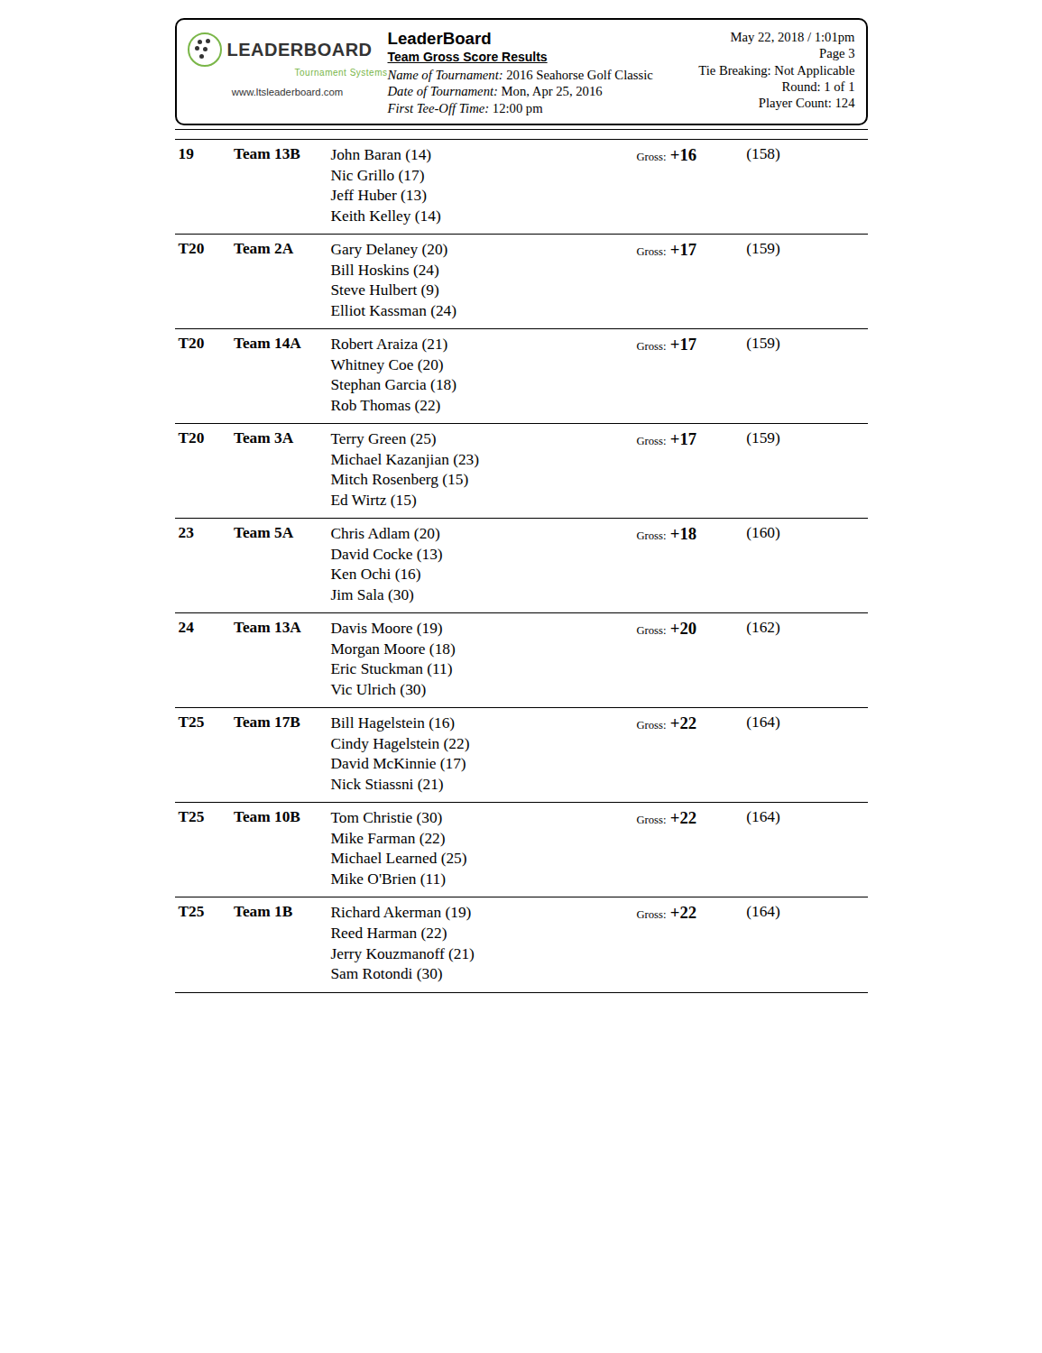LEADERBOARD
Tournament Systems
www.ltsleaderboard.com
LeaderBoard
Team Gross Score Results
Name of Tournament: 2016 Seahorse Golf Classic
Date of Tournament: Mon, Apr 25, 2016
First Tee-Off Time: 12:00 pm
May 22, 2018 / 1:01pm
Page 3
Tie Breaking: Not Applicable
Round: 1 of 1
Player Count: 124
| 19 | Team 13B | John Baran (14) Nic Grillo (17) Jeff Huber (13) Keith Kelley (14) | Gross: +16 | (158) |
| T20 | Team 2A | Gary Delaney (20) Bill Hoskins (24) Steve Hulbert (9) Elliot Kassman (24) | Gross: +17 | (159) |
| T20 | Team 14A | Robert Araiza (21) Whitney Coe (20) Stephan Garcia (18) Rob Thomas (22) | Gross: +17 | (159) |
| T20 | Team 3A | Terry Green (25) Michael Kazanjian (23) Mitch Rosenberg (15) Ed Wirtz (15) | Gross: +17 | (159) |
| 23 | Team 5A | Chris Adlam (20) David Cocke (13) Ken Ochi (16) Jim Sala (30) | Gross: +18 | (160) |
| 24 | Team 13A | Davis Moore (19) Morgan Moore (18) Eric Stuckman (11) Vic Ulrich (30) | Gross: +20 | (162) |
| T25 | Team 17B | Bill Hagelstein (16) Cindy Hagelstein (22) David McKinnie (17) Nick Stiassni (21) | Gross: +22 | (164) |
| T25 | Team 10B | Tom Christie (30) Mike Farman (22) Michael Learned (25) Mike O'Brien (11) | Gross: +22 | (164) |
| T25 | Team 1B | Richard Akerman (19) Reed Harman (22) Jerry Kouzmanoff (21) Sam Rotondi (30) | Gross: +22 | (164) |